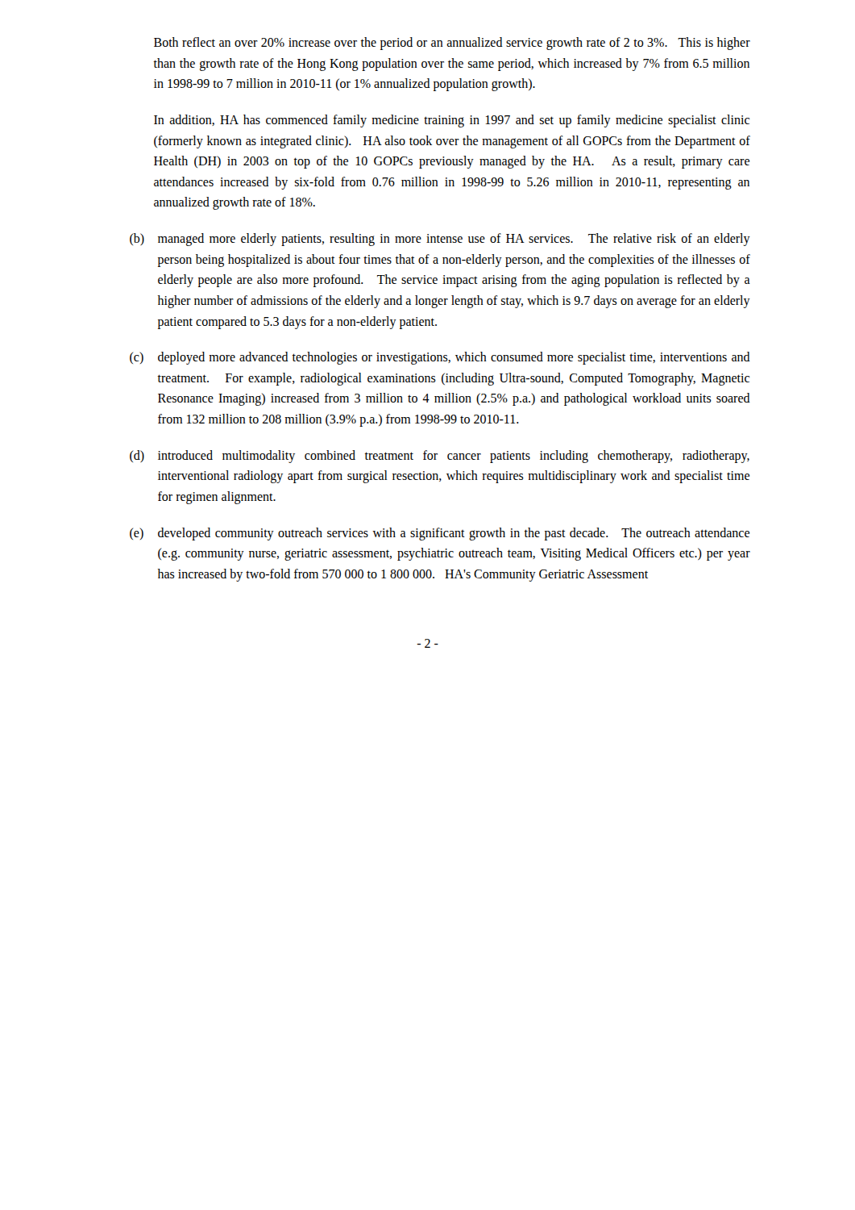Both reflect an over 20% increase over the period or an annualized service growth rate of 2 to 3%. This is higher than the growth rate of the Hong Kong population over the same period, which increased by 7% from 6.5 million in 1998-99 to 7 million in 2010-11 (or 1% annualized population growth).
In addition, HA has commenced family medicine training in 1997 and set up family medicine specialist clinic (formerly known as integrated clinic). HA also took over the management of all GOPCs from the Department of Health (DH) in 2003 on top of the 10 GOPCs previously managed by the HA. As a result, primary care attendances increased by six-fold from 0.76 million in 1998-99 to 5.26 million in 2010-11, representing an annualized growth rate of 18%.
(b)
managed more elderly patients, resulting in more intense use of HA services. The relative risk of an elderly person being hospitalized is about four times that of a non-elderly person, and the complexities of the illnesses of elderly people are also more profound. The service impact arising from the aging population is reflected by a higher number of admissions of the elderly and a longer length of stay, which is 9.7 days on average for an elderly patient compared to 5.3 days for a non-elderly patient.
(c)
deployed more advanced technologies or investigations, which consumed more specialist time, interventions and treatment. For example, radiological examinations (including Ultra-sound, Computed Tomography, Magnetic Resonance Imaging) increased from 3 million to 4 million (2.5% p.a.) and pathological workload units soared from 132 million to 208 million (3.9% p.a.) from 1998-99 to 2010-11.
(d)
introduced multimodality combined treatment for cancer patients including chemotherapy, radiotherapy, interventional radiology apart from surgical resection, which requires multidisciplinary work and specialist time for regimen alignment.
(e)
developed community outreach services with a significant growth in the past decade. The outreach attendance (e.g. community nurse, geriatric assessment, psychiatric outreach team, Visiting Medical Officers etc.) per year has increased by two-fold from 570 000 to 1 800 000. HA's Community Geriatric Assessment
- 2 -